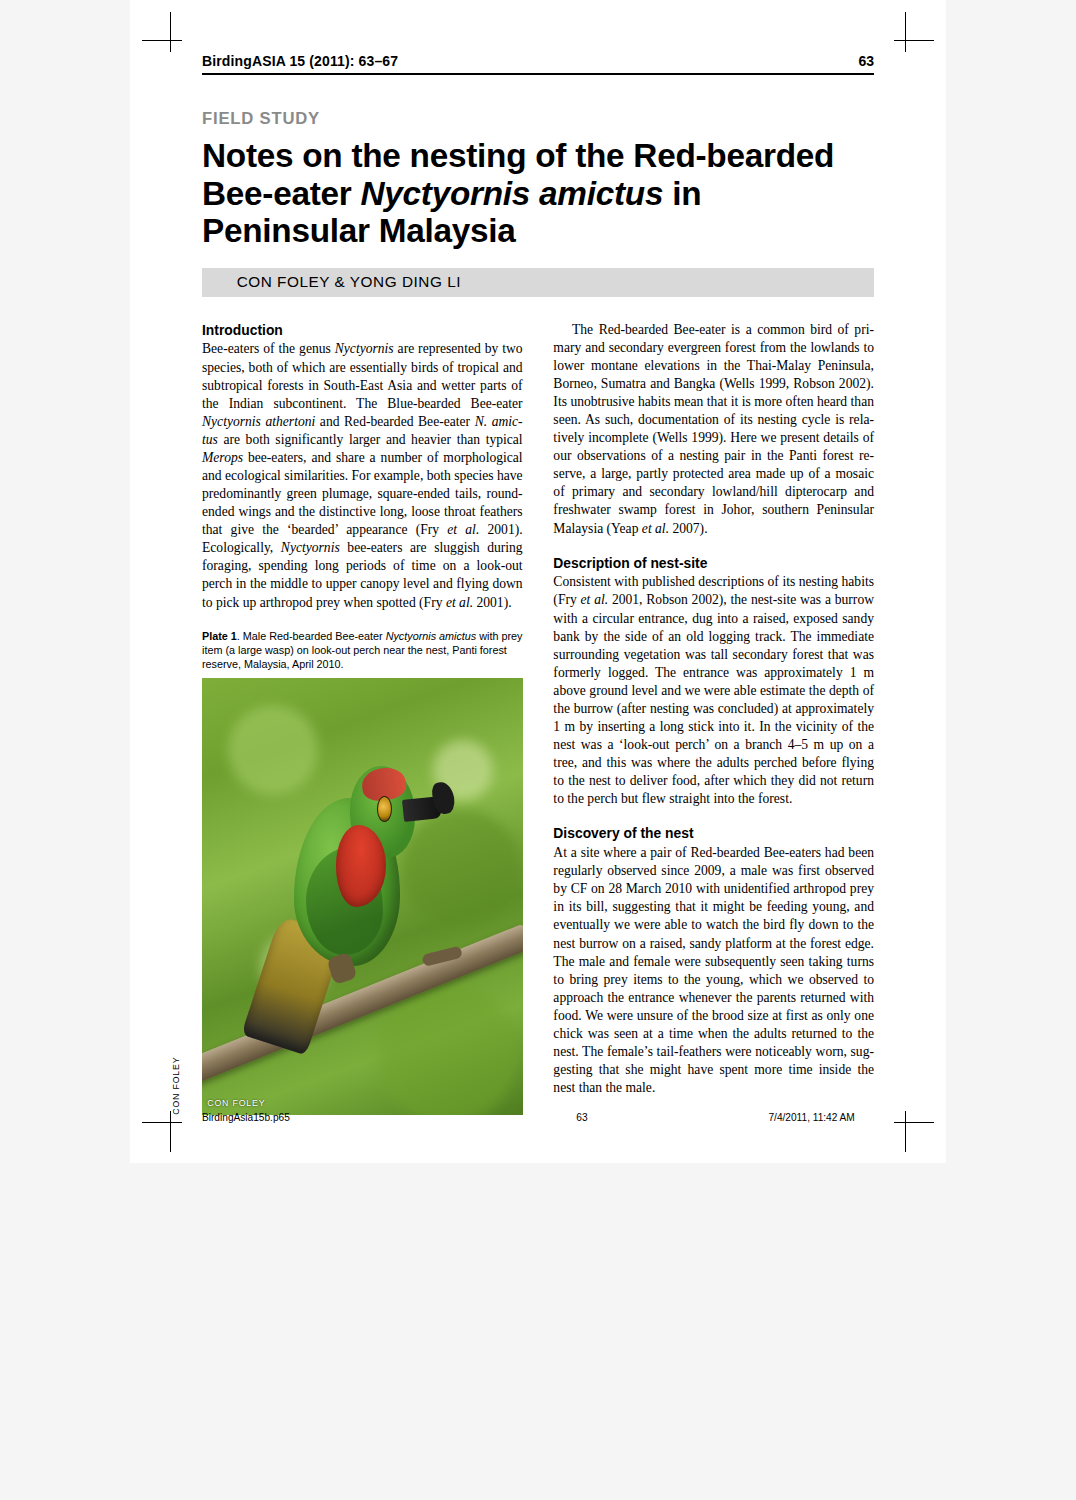BirdingASIA 15 (2011): 63–67
63
FIELD STUDY
Notes on the nesting of the Red-bearded Bee-eater Nyctyornis amictus in Peninsular Malaysia
CON FOLEY & YONG DING LI
Introduction
Bee-eaters of the genus Nyctyornis are represented by two species, both of which are essentially birds of tropical and subtropical forests in South-East Asia and wetter parts of the Indian subcontinent. The Blue-bearded Bee-eater Nyctyornis athertoni and Red-bearded Bee-eater N. amictus are both significantly larger and heavier than typical Merops bee-eaters, and share a number of morphological and ecological similarities. For example, both species have predominantly green plumage, square-ended tails, round-ended wings and the distinctive long, loose throat feathers that give the ‘bearded’ appearance (Fry et al. 2001). Ecologically, Nyctyornis bee-eaters are sluggish during foraging, spending long periods of time on a look-out perch in the middle to upper canopy level and flying down to pick up arthropod prey when spotted (Fry et al. 2001).
Plate 1. Male Red-bearded Bee-eater Nyctyornis amictus with prey item (a large wasp) on look-out perch near the nest, Panti forest reserve, Malaysia, April 2010.
CON FOLEY
CON FOLEY
The Red-bearded Bee-eater is a common bird of primary and secondary evergreen forest from the lowlands to lower montane elevations in the Thai-Malay Peninsula, Borneo, Sumatra and Bangka (Wells 1999, Robson 2002). Its unobtrusive habits mean that it is more often heard than seen. As such, documentation of its nesting cycle is relatively incomplete (Wells 1999). Here we present details of our observations of a nesting pair in the Panti forest reserve, a large, partly protected area made up of a mosaic of primary and secondary lowland/hill dipterocarp and freshwater swamp forest in Johor, southern Peninsular Malaysia (Yeap et al. 2007).
Description of nest-site
Consistent with published descriptions of its nesting habits (Fry et al. 2001, Robson 2002), the nest-site was a burrow with a circular entrance, dug into a raised, exposed sandy bank by the side of an old logging track. The immediate surrounding vegetation was tall secondary forest that was formerly logged. The entrance was approximately 1 m above ground level and we were able estimate the depth of the burrow (after nesting was concluded) at approximately 1 m by inserting a long stick into it. In the vicinity of the nest was a ‘look-out perch’ on a branch 4–5 m up on a tree, and this was where the adults perched before flying to the nest to deliver food, after which they did not return to the perch but flew straight into the forest.
Discovery of the nest
At a site where a pair of Red-bearded Bee-eaters had been regularly observed since 2009, a male was first observed by CF on 28 March 2010 with unidentified arthropod prey in its bill, suggesting that it might be feeding young, and eventually we were able to watch the bird fly down to the nest burrow on a raised, sandy platform at the forest edge. The male and female were subsequently seen taking turns to bring prey items to the young, which we observed to approach the entrance whenever the parents returned with food. We were unsure of the brood size at first as only one chick was seen at a time when the adults returned to the nest. The female’s tail-feathers were noticeably worn, suggesting that she might have spent more time inside the nest than the male.
BirdingAsia15b.p65
63
7/4/2011, 11:42 AM